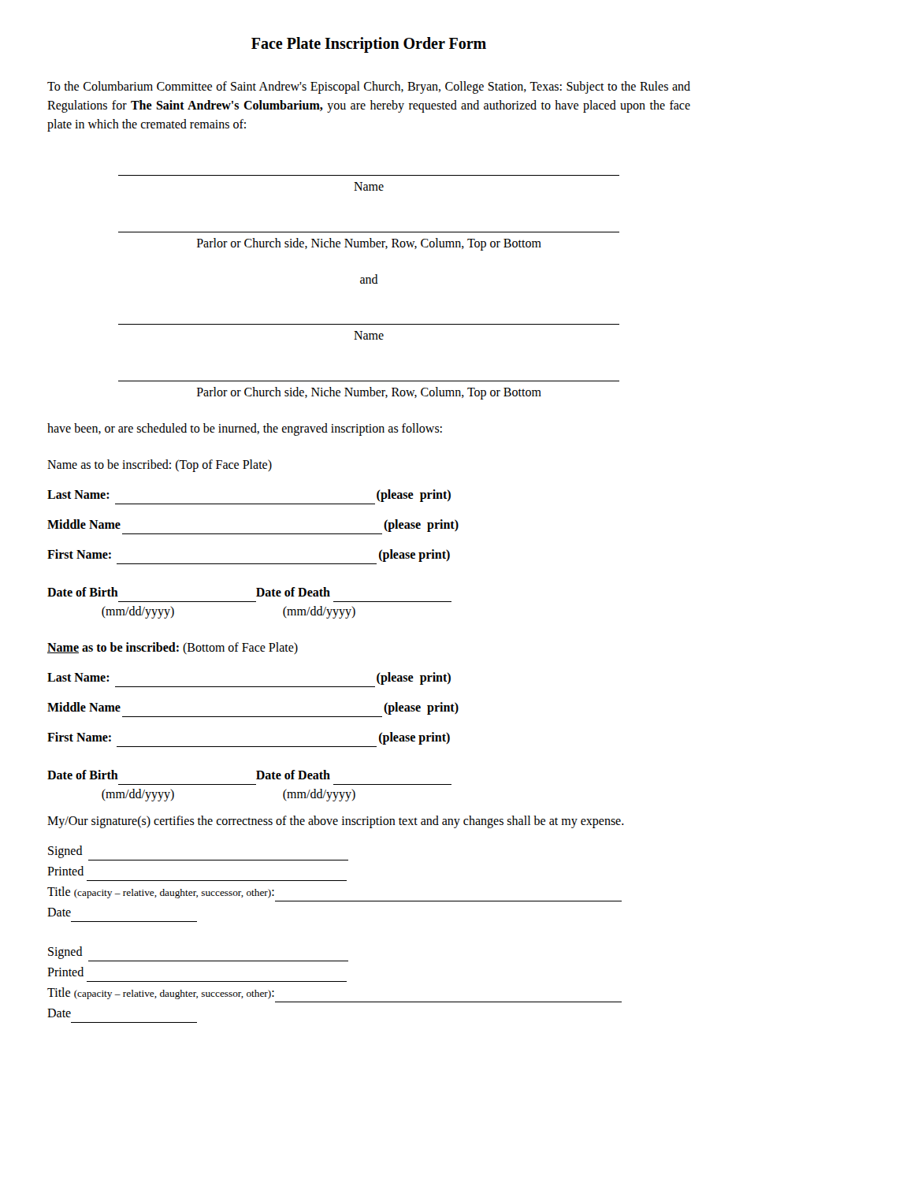Face Plate Inscription Order Form
To the Columbarium Committee of Saint Andrew's Episcopal Church, Bryan, College Station, Texas: Subject to the Rules and Regulations for The Saint Andrew's Columbarium, you are hereby requested and authorized to have placed upon the face plate in which the cremated remains of:
Name
Parlor or Church side, Niche Number, Row, Column, Top or Bottom
and
Name
Parlor or Church side, Niche Number, Row, Column, Top or Bottom
have been, or are scheduled to be inurned, the engraved inscription as follows:
Name as to be inscribed: (Top of Face Plate)
Last Name: (please print)
Middle Name (please print)
First Name: (please print)
Date of Birth Date of Death
(mm/dd/yyyy)(mm/dd/yyyy)
Name as to be inscribed: (Bottom of Face Plate)
Last Name: (please print)
Middle Name (please print)
First Name: (please print)
Date of Birth Date of Death
(mm/dd/yyyy)(mm/dd/yyyy)
My/Our signature(s) certifies the correctness of the above inscription text and any changes shall be at my expense.
Signed
Printed
Title (capacity – relative, daughter, successor, other):
Date
Signed
Printed
Title (capacity – relative, daughter, successor, other):
Date